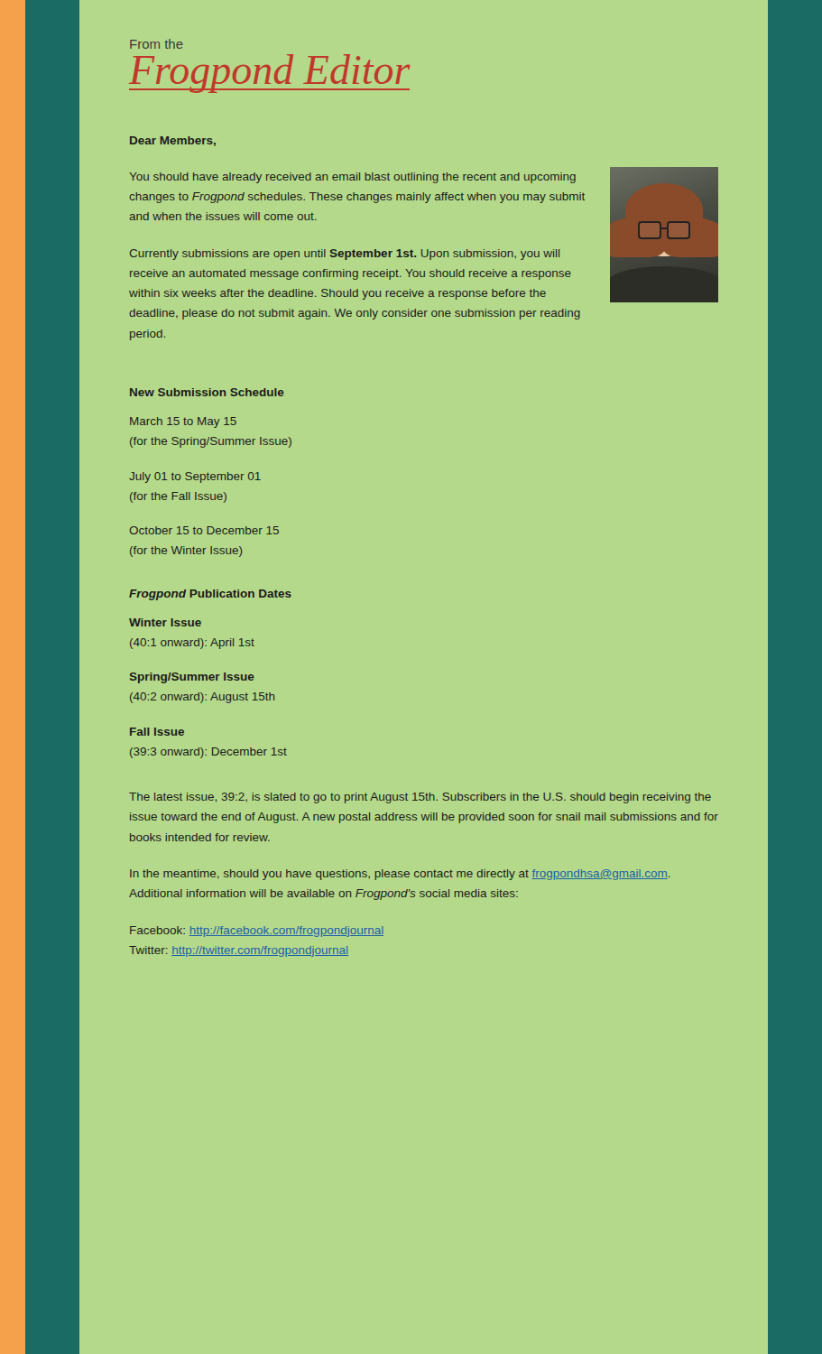From the
Frogpond Editor
Dear Members,
You should have already received an email blast outlining the recent and upcoming changes to Frogpond schedules. These changes mainly affect when you may submit and when the issues will come out.
Currently submissions are open until September 1st. Upon submission, you will receive an automated message confirming receipt. You should receive a response within six weeks after the deadline. Should you receive a response before the deadline, please do not submit again. We only consider one submission per reading period.
New Submission Schedule
March 15 to May 15
(for the Spring/Summer Issue)
July 01 to September 01
(for the Fall Issue)
October 15 to December 15
(for the Winter Issue)
Frogpond Publication Dates
Winter Issue
(40:1 onward): April 1st
Spring/Summer Issue
(40:2 onward): August 15th
Fall Issue
(39:3 onward): December 1st
The latest issue, 39:2, is slated to go to print August 15th. Subscribers in the U.S. should begin receiving the issue toward the end of August. A new postal address will be provided soon for snail mail submissions and for books intended for review.
In the meantime, should you have questions, please contact me directly at frogpondhsa@gmail.com. Additional information will be available on Frogpond's social media sites:
Facebook: http://facebook.com/frogpondjournal
Twitter: http://twitter.com/frogpondjournal